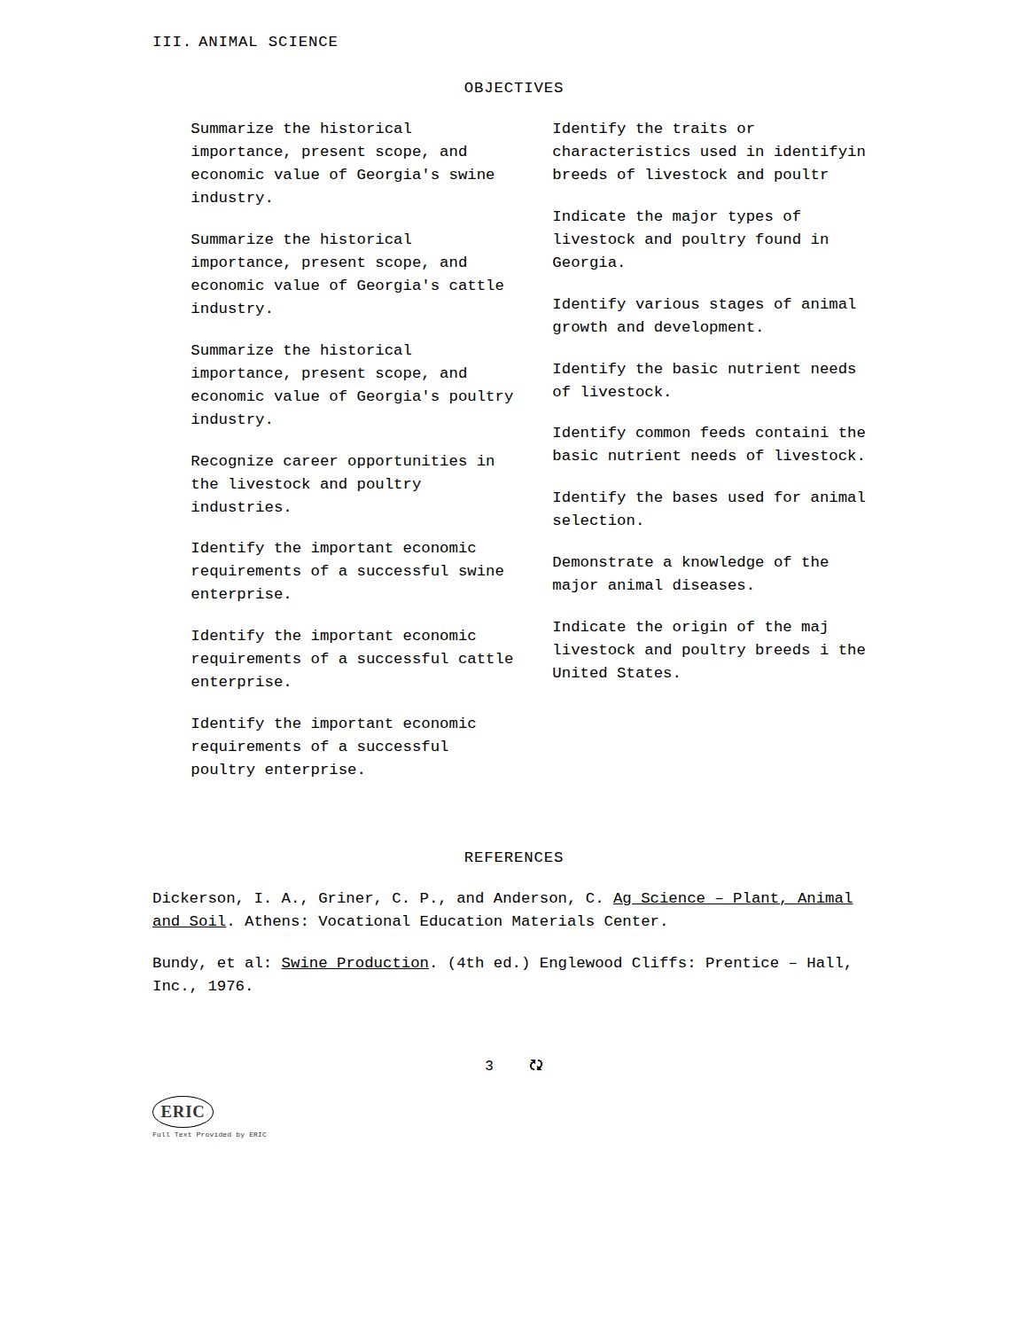III. ANIMAL SCIENCE
OBJECTIVES
Summarize the historical importance, present scope, and economic value of Georgia's swine industry.
Summarize the historical importance, present scope, and economic value of Georgia's cattle industry.
Summarize the historical importance, present scope, and economic value of Georgia's poultry industry.
Recognize career opportunities in the livestock and poultry industries.
Identify the important economic requirements of a successful swine enterprise.
Identify the important economic requirements of a successful cattle enterprise.
Identify the important economic requirements of a successful poultry enterprise.
Identify the traits or characteristics used in identifyin breeds of livestock and poultr
Indicate the major types of livestock and poultry found in Georgia.
Identify various stages of animal growth and development.
Identify the basic nutrient needs of livestock.
Identify common feeds containi the basic nutrient needs of livestock.
Identify the bases used for animal selection.
Demonstrate a knowledge of the major animal diseases.
Indicate the origin of the maj livestock and poultry breeds i the United States.
REFERENCES
Dickerson, I. A., Griner, C. P., and Anderson, C. Ag Science – Plant, Animal and Soil. Athens: Vocational Education Materials Center.
Bundy, et al: Swine Production. (4th ed.) Englewood Cliffs: Prentice – Hall, Inc., 1976.
3🗘
ERIC Full Text Provided by ERIC